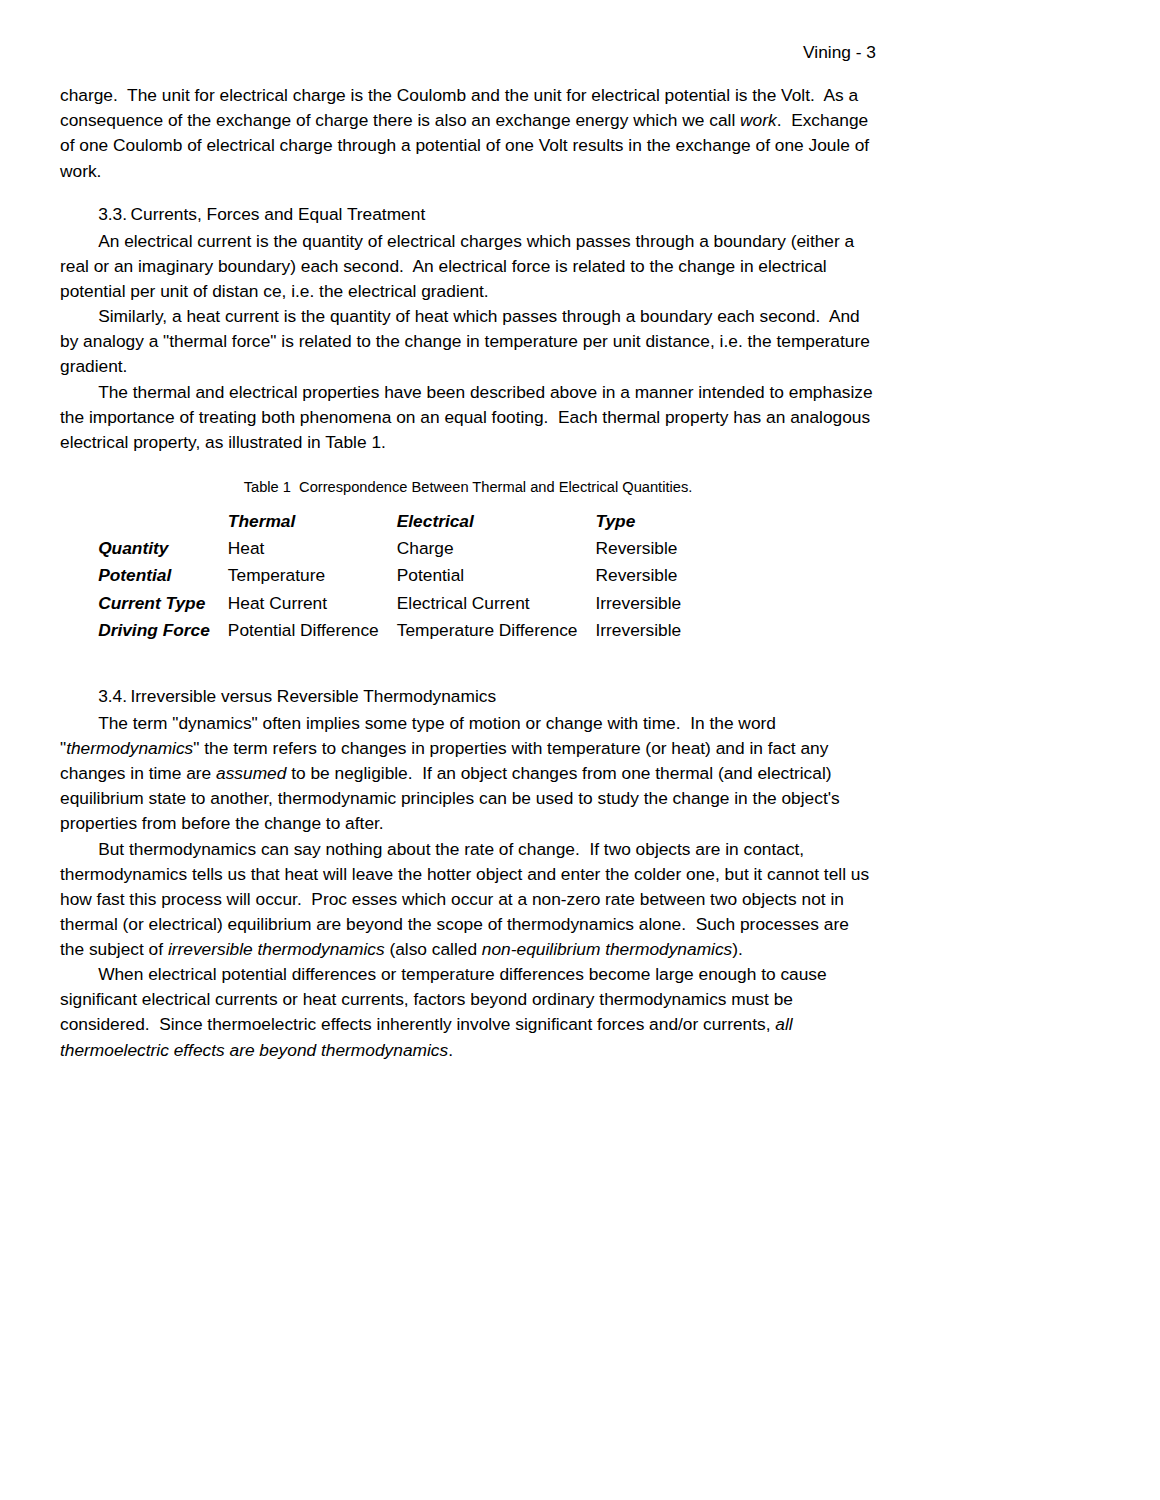Vining - 3
charge. The unit for electrical charge is the Coulomb and the unit for electrical potential is the Volt. As a consequence of the exchange of charge there is also an exchange energy which we call work. Exchange of one Coulomb of electrical charge through a potential of one Volt results in the exchange of one Joule of work.
3.3. Currents, Forces and Equal Treatment
An electrical current is the quantity of electrical charges which passes through a boundary (either a real or an imaginary boundary) each second. An electrical force is related to the change in electrical potential per unit of distan ce, i.e. the electrical gradient.
Similarly, a heat current is the quantity of heat which passes through a boundary each second. And by analogy a "thermal force" is related to the change in temperature per unit distance, i.e. the temperature gradient.
The thermal and electrical properties have been described above in a manner intended to emphasize the importance of treating both phenomena on an equal footing. Each thermal property has an analogous electrical property, as illustrated in Table 1.
Table 1 Correspondence Between Thermal and Electrical Quantities.
| | Thermal | Electrical | Type |
| Quantity | Heat | Charge | Reversible |
| Potential | Temperature | Potential | Reversible |
| Current Type | Heat Current | Electrical Current | Irreversible |
| Driving Force | Potential Difference | Temperature Difference | Irreversible |
3.4. Irreversible versus Reversible Thermodynamics
The term "dynamics" often implies some type of motion or change with time. In the word "thermodynamics" the term refers to changes in properties with temperature (or heat) and in fact any changes in time are assumed to be negligible. If an object changes from one thermal (and electrical) equilibrium state to another, thermodynamic principles can be used to study the change in the object's properties from before the change to after.
But thermodynamics can say nothing about the rate of change. If two objects are in contact, thermodynamics tells us that heat will leave the hotter object and enter the colder one, but it cannot tell us how fast this process will occur. Proc esses which occur at a non-zero rate between two objects not in thermal (or electrical) equilibrium are beyond the scope of thermodynamics alone. Such processes are the subject of irreversible thermodynamics (also called non-equilibrium thermodynamics).
When electrical potential differences or temperature differences become large enough to cause significant electrical currents or heat currents, factors beyond ordinary thermodynamics must be considered. Since thermoelectric effects inherently involve significant forces and/or currents, all thermoelectric effects are beyond thermodynamics.